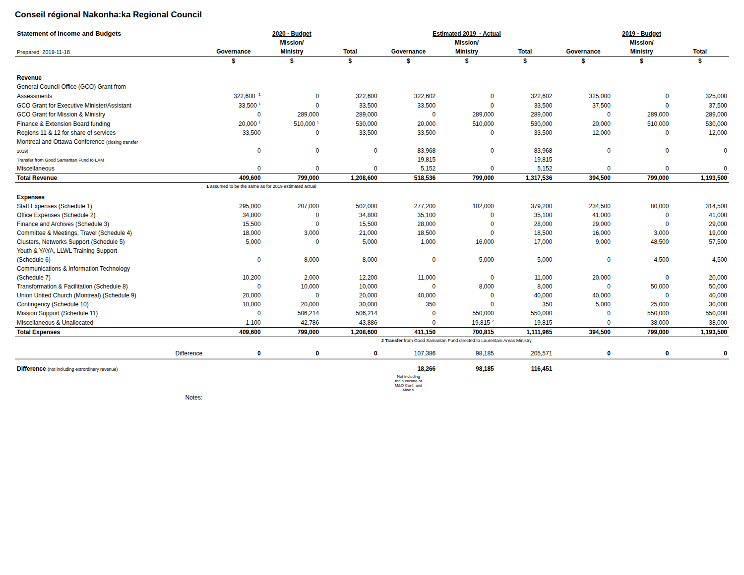Conseil régional Nakonha:ka Regional Council
| Statement of Income and Budgets | 2020 - Budget | Estimated 2019 - Actual | 2019 - Budget |
| | | Mission/ | | | Mission/ | | | Mission/ | |
| Prepared 2019-11-18 | Governance | Ministry | Total | Governance | Ministry | Total | Governance | Ministry | Total |
| | $ | $ | $ | $ | $ | $ | $ | $ | $ |
| Revenue | |
| General Council Office (GCO) Grant from | |
| Assessments | 322,600 1 | 0 | 322,600 | 322,602 | 0 | 322,602 | 325,000 | 0 | 325,000 |
| GCO Grant for Executive Minister/Assistant | 33,500 1 | 0 | 33,500 | 33,500 | 0 | 33,500 | 37,500 | 0 | 37,500 |
| GCO Grant for Mission & Ministry | 0 | 289,000 | 289,000 | 0 | 289,000 | 289,000 | 0 | 289,000 | 289,000 |
| Finance & Extension Board funding | 20,000 1 | 510,000 1 | 530,000 | 20,000 | 510,000 | 530,000 | 20,000 | 510,000 | 530,000 |
| Regions 11 & 12 for share of services | 33,500 | 0 | 33,500 | 33,500 | 0 | 33,500 | 12,000 | 0 | 12,000 |
| Montreal and Ottawa Conference (closing transfer | |
| 2019) | 0 | 0 | 0 | 83,968 | 0 | 83,968 | 0 | 0 | 0 |
| Transfer from Good Samaritan Fund to LAM | | | | 19,815 | | 19,815 | | | |
| Miscellaneous | 0 | 0 | 0 | 5,152 | 0 | 5,152 | 0 | 0 | 0 |
| Total Revenue | 409,600 | 799,000 | 1,208,600 | 518,536 | 799,000 | 1,317,536 | 394,500 | 799,000 | 1,193,500 |
| | 1 assumed to be the same as for 2019 estimated actual | |
| Expenses | |
| Staff Expenses (Schedule 1) | 295,000 | 207,000 | 502,000 | 277,200 | 102,000 | 379,200 | 234,500 | 80,000 | 314,500 |
| Office Expenses (Schedule 2) | 34,800 | 0 | 34,800 | 35,100 | 0 | 35,100 | 41,000 | 0 | 41,000 |
| Finance and Archives (Schedule 3) | 15,500 | 0 | 15,500 | 28,000 | 0 | 28,000 | 29,000 | 0 | 29,000 |
| Committee & Meetings, Travel (Schedule 4) | 18,000 | 3,000 | 21,000 | 18,500 | 0 | 18,500 | 16,000 | 3,000 | 19,000 |
| Clusters, Networks Support (Schedule 5) | 5,000 | 0 | 5,000 | 1,000 | 16,000 | 17,000 | 9,000 | 48,500 | 57,500 |
| Youth & YAYA, LLWL Training Support | |
| (Schedule 6) | 0 | 8,000 | 8,000 | 0 | 5,000 | 5,000 | 0 | 4,500 | 4,500 |
| Communications & Information Technology | |
| (Schedule 7) | 10,200 | 2,000 | 12,200 | 11,000 | 0 | 11,000 | 20,000 | 0 | 20,000 |
| Transformation & Facilitation (Schedule 8) | 0 | 10,000 | 10,000 | 0 | 8,000 | 8,000 | 0 | 50,000 | 50,000 |
| Union United Church (Montreal) (Schedule 9) | 20,000 | 0 | 20,000 | 40,000 | 0 | 40,000 | 40,000 | 0 | 40,000 |
| Contingency (Schedule 10) | 10,000 | 20,000 | 30,000 | 350 | 0 | 350 | 5,000 | 25,000 | 30,000 |
| Mission Support (Schedule 11) | 0 | 506,214 | 506,214 | 0 | 550,000 | 550,000 | 0 | 550,000 | 550,000 |
| Miscellaneous & Unallocated | 1,100 | 42,786 | 43,886 | 0 | 19,815 2 | 19,815 | 0 | 38,000 | 38,000 |
| Total Expenses | 409,600 | 799,000 | 1,208,600 | 411,150 | 700,815 | 1,111,965 | 394,500 | 799,000 | 1,193,500 |
| | 2 Transfer from Good Samaritan Fund directed to Laurentain Areas Ministry |
| Difference | 0 | 0 | 0 | 107,386 | 98,185 | 205,571 | 0 | 0 | 0 |
| Difference (not including extrordinary revenue) | 18,266 | 98,185 | 116,451 | |
| | Not including the $ closing of M&O Conf. and Misc $ | |
| Notes: | |